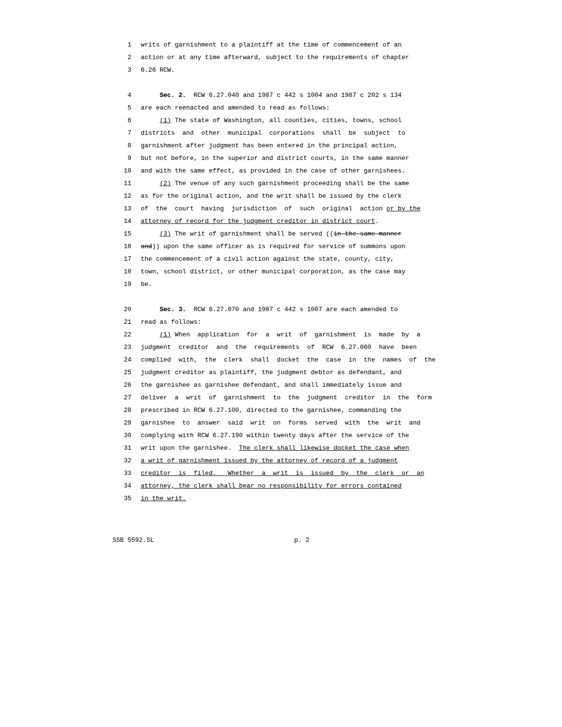1 writs of garnishment to a plaintiff at the time of commencement of an
2 action or at any time afterward, subject to the requirements of chapter
36.26 RCW.
4 Sec. 2. RCW 6.27.040 and 1987 c 442 s 1004 and 1987 c 202 s 134
5 are each reenacted and amended to read as follows:
6 (1) The state of Washington, all counties, cities, towns, school
7 districts and other municipal corporations shall be subject to
8 garnishment after judgment has been entered in the principal action,
9 but not before, in the superior and district courts, in the same manner
10 and with the same effect, as provided in the case of other garnishees.
11 (2) The venue of any such garnishment proceeding shall be the same
12 as for the original action, and the writ shall be issued by the clerk
13 of the court having jurisdiction of such original action or by the
14 attorney of record for the judgment creditor in district court.
15 (3) The writ of garnishment shall be served ((in the same manner
16 and)) upon the same officer as is required for service of summons upon
17 the commencement of a civil action against the state, county, city,
18 town, school district, or other municipal corporation, as the case may
19 be.
20 Sec. 3. RCW 6.27.070 and 1987 c 442 s 1007 are each amended to
21 read as follows:
22 (1) When application for a writ of garnishment is made by a
23 judgment creditor and the requirements of RCW 6.27.060 have been
24 complied with, the clerk shall docket the case in the names of the
25 judgment creditor as plaintiff, the judgment debtor as defendant, and
26 the garnishee as garnishee defendant, and shall immediately issue and
27 deliver a writ of garnishment to the judgment creditor in the form
28 prescribed in RCW 6.27.100, directed to the garnishee, commanding the
29 garnishee to answer said writ on forms served with the writ and
30 complying with RCW 6.27.190 within twenty days after the service of the
31 writ upon the garnishee. The clerk shall likewise docket the case when
32 a writ of garnishment issued by the attorney of record of a judgment
33 creditor is filed. Whether a writ is issued by the clerk or an
34 attorney, the clerk shall bear no responsibility for errors contained
35 in the writ.
SSB 5592.SL
p. 2